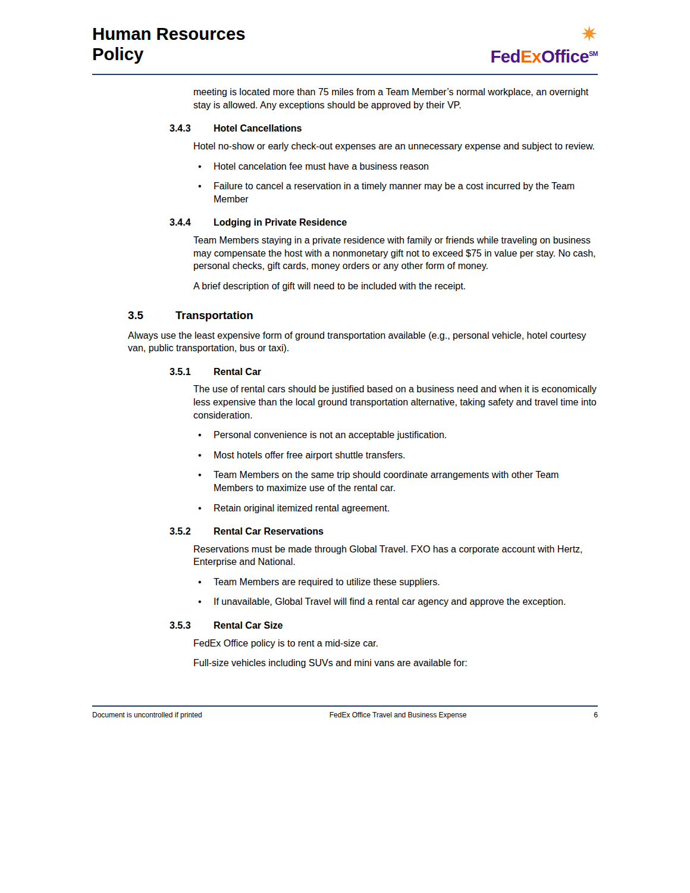Human Resources
Policy
✷
Fed Ex Office SM
meeting is located more than 75 miles from a Team Member’s normal workplace, an overnight stay is allowed. Any exceptions should be approved by their VP.
3.4.3 Hotel Cancellations
Hotel no-show or early check-out expenses are an unnecessary expense and subject to review.
Hotel cancelation fee must have a business reason
Failure to cancel a reservation in a timely manner may be a cost incurred by the Team Member
3.4.4 Lodging in Private Residence
Team Members staying in a private residence with family or friends while traveling on business may compensate the host with a nonmonetary gift not to exceed $75 in value per stay. No cash, personal checks, gift cards, money orders or any other form of money.
A brief description of gift will need to be included with the receipt.
3.5 Transportation
Always use the least expensive form of ground transportation available (e.g., personal vehicle, hotel courtesy van, public transportation, bus or taxi).
3.5.1 Rental Car
The use of rental cars should be justified based on a business need and when it is economically less expensive than the local ground transportation alternative, taking safety and travel time into consideration.
Personal convenience is not an acceptable justification.
Most hotels offer free airport shuttle transfers.
Team Members on the same trip should coordinate arrangements with other Team Members to maximize use of the rental car.
Retain original itemized rental agreement.
3.5.2 Rental Car Reservations
Reservations must be made through Global Travel. FXO has a corporate account with Hertz, Enterprise and National.
Team Members are required to utilize these suppliers.
If unavailable, Global Travel will find a rental car agency and approve the exception.
3.5.3 Rental Car Size
FedEx Office policy is to rent a mid-size car.
Full-size vehicles including SUVs and mini vans are available for:
Document is uncontrolled if printed
FedEx Office Travel and Business Expense
6